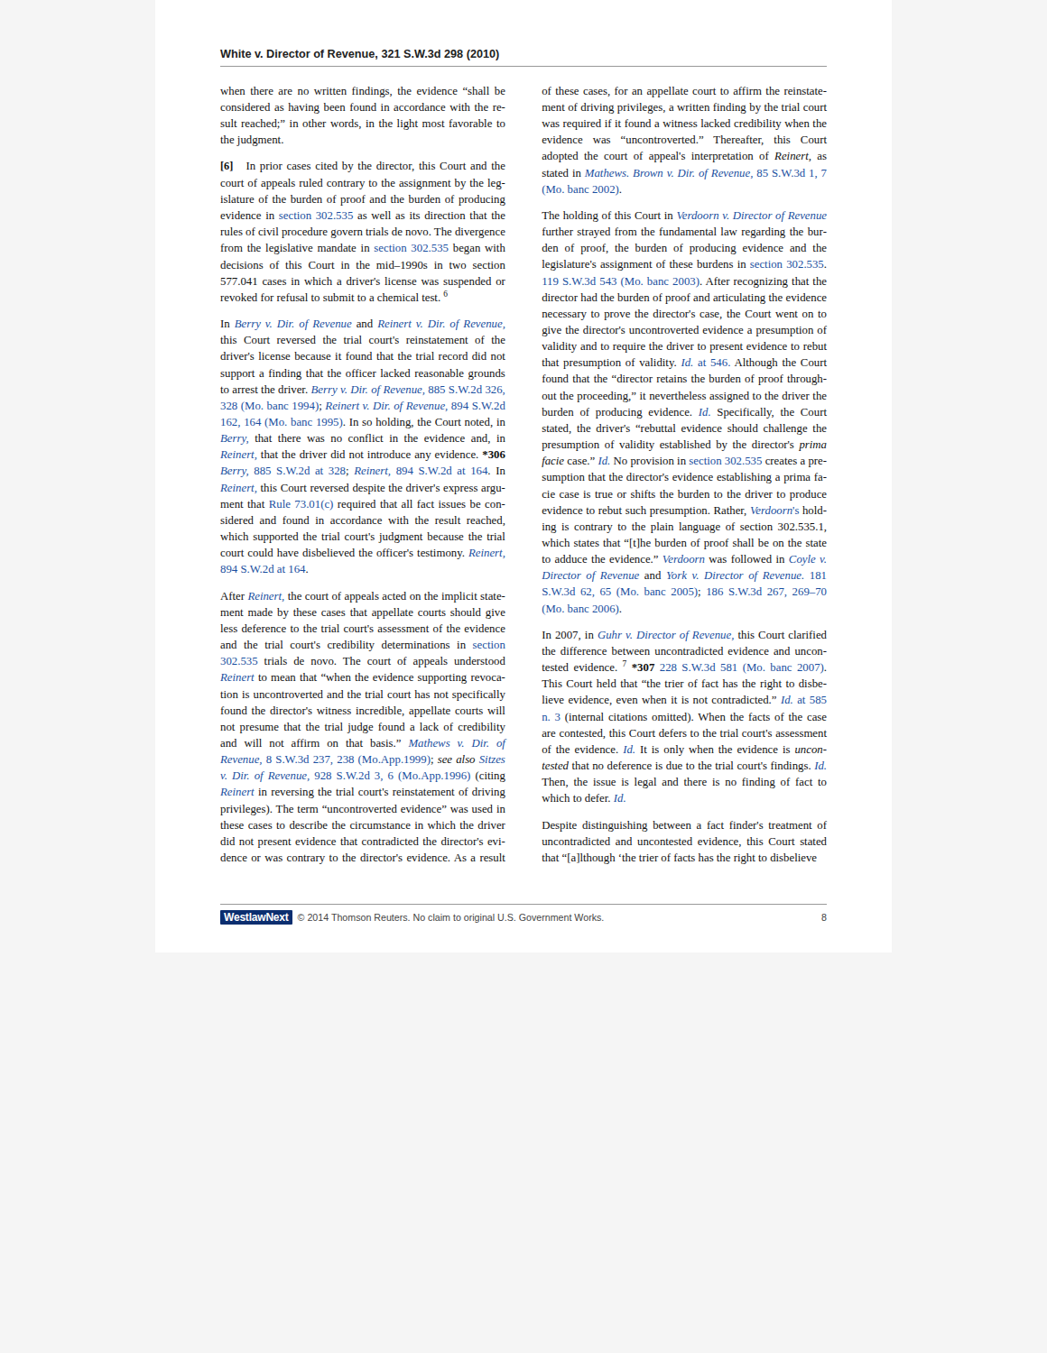White v. Director of Revenue, 321 S.W.3d 298 (2010)
when there are no written findings, the evidence “shall be considered as having been found in accordance with the result reached;” in other words, in the light most favorable to the judgment.
[6] In prior cases cited by the director, this Court and the court of appeals ruled contrary to the assignment by the legislature of the burden of proof and the burden of producing evidence in section 302.535 as well as its direction that the rules of civil procedure govern trials de novo. The divergence from the legislative mandate in section 302.535 began with decisions of this Court in the mid–1990s in two section 577.041 cases in which a driver's license was suspended or revoked for refusal to submit to a chemical test. 6
In Berry v. Dir. of Revenue and Reinert v. Dir. of Revenue, this Court reversed the trial court's reinstatement of the driver's license because it found that the trial record did not support a finding that the officer lacked reasonable grounds to arrest the driver. Berry v. Dir. of Revenue, 885 S.W.2d 326, 328 (Mo. banc 1994); Reinert v. Dir. of Revenue, 894 S.W.2d 162, 164 (Mo. banc 1995). In so holding, the Court noted, in Berry, that there was no conflict in the evidence and, in Reinert, that the driver did not introduce any evidence. *306 Berry, 885 S.W.2d at 328; Reinert, 894 S.W.2d at 164. In Reinert, this Court reversed despite the driver's express argument that Rule 73.01(c) required that all fact issues be considered and found in accordance with the result reached, which supported the trial court's judgment because the trial court could have disbelieved the officer's testimony. Reinert, 894 S.W.2d at 164.
After Reinert, the court of appeals acted on the implicit statement made by these cases that appellate courts should give less deference to the trial court's assessment of the evidence and the trial court's credibility determinations in section 302.535 trials de novo. The court of appeals understood Reinert to mean that “when the evidence supporting revocation is uncontroverted and the trial court has not specifically found the director's witness incredible, appellate courts will not presume that the trial judge found a lack of credibility and will not affirm on that basis.” Mathews v. Dir. of Revenue, 8 S.W.3d 237, 238 (Mo.App.1999); see also Sitzes v. Dir. of Revenue, 928 S.W.2d 3, 6 (Mo.App.1996) (citing Reinert in reversing the trial court's reinstatement of driving privileges). The term “uncontroverted evidence” was used in these cases to describe the circumstance in which the driver did not present evidence that contradicted the director's evidence or was contrary to the director's evidence. As a result of these cases, for an appellate court to affirm the reinstatement of driving privileges, a written finding by the trial court was required if it found a witness lacked credibility when the evidence was “uncontroverted.” Thereafter, this Court adopted the court of appeal's interpretation of Reinert, as stated in Mathews. Brown v. Dir. of Revenue, 85 S.W.3d 1, 7 (Mo. banc 2002).
The holding of this Court in Verdoorn v. Director of Revenue further strayed from the fundamental law regarding the burden of proof, the burden of producing evidence and the legislature's assignment of these burdens in section 302.535. 119 S.W.3d 543 (Mo. banc 2003). After recognizing that the director had the burden of proof and articulating the evidence necessary to prove the director's case, the Court went on to give the director's uncontroverted evidence a presumption of validity and to require the driver to present evidence to rebut that presumption of validity. Id. at 546. Although the Court found that the “director retains the burden of proof throughout the proceeding,” it nevertheless assigned to the driver the burden of producing evidence. Id. Specifically, the Court stated, the driver's “rebuttal evidence should challenge the presumption of validity established by the director's prima facie case.” Id. No provision in section 302.535 creates a presumption that the director's evidence establishing a prima facie case is true or shifts the burden to the driver to produce evidence to rebut such presumption. Rather, Verdoorn's holding is contrary to the plain language of section 302.535.1, which states that “[t]he burden of proof shall be on the state to adduce the evidence.” Verdoorn was followed in Coyle v. Director of Revenue and York v. Director of Revenue. 181 S.W.3d 62, 65 (Mo. banc 2005); 186 S.W.3d 267, 269–70 (Mo. banc 2006).
In 2007, in Guhr v. Director of Revenue, this Court clarified the difference between uncontradicted evidence and uncontested evidence. 7 *307 228 S.W.3d 581 (Mo. banc 2007). This Court held that “the trier of fact has the right to disbelieve evidence, even when it is not contradicted.” Id. at 585 n. 3 (internal citations omitted). When the facts of the case are contested, this Court defers to the trial court's assessment of the evidence. Id. It is only when the evidence is uncontested that no deference is due to the trial court's findings. Id. Then, the issue is legal and there is no finding of fact to which to defer. Id.
Despite distinguishing between a fact finder's treatment of uncontradicted and uncontested evidence, this Court stated that “[a]lthough ‘the trier of facts has the right to disbelieve
WestlawNext © 2014 Thomson Reuters. No claim to original U.S. Government Works.
8